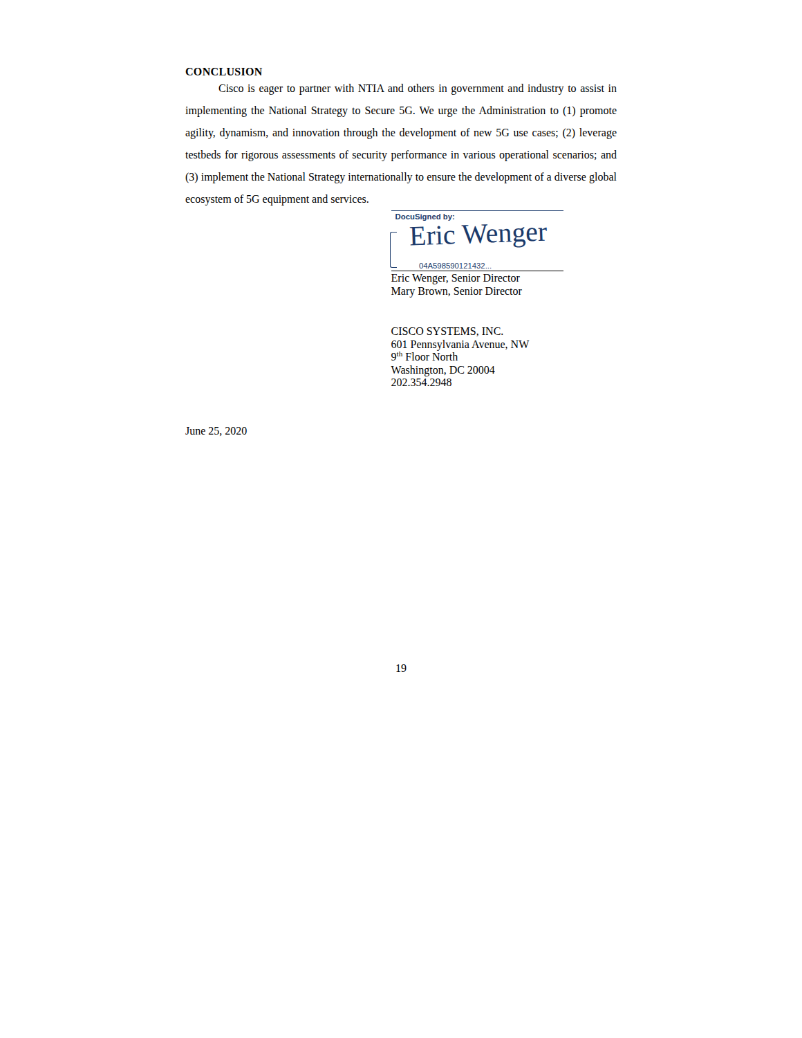Conclusion
Cisco is eager to partner with NTIA and others in government and industry to assist in implementing the National Strategy to Secure 5G. We urge the Administration to (1) promote agility, dynamism, and innovation through the development of new 5G use cases; (2) leverage testbeds for rigorous assessments of security performance in various operational scenarios; and (3) implement the National Strategy internationally to ensure the development of a diverse global ecosystem of 5G equipment and services.
DocuSigned by:
Eric Wenger
04A598590121432...
Eric Wenger, Senior Director
Mary Brown, Senior Director
CISCO SYSTEMS, INC.
601 Pennsylvania Avenue, NW
9th Floor North
Washington, DC 20004
202.354.2948
June 25, 2020
19